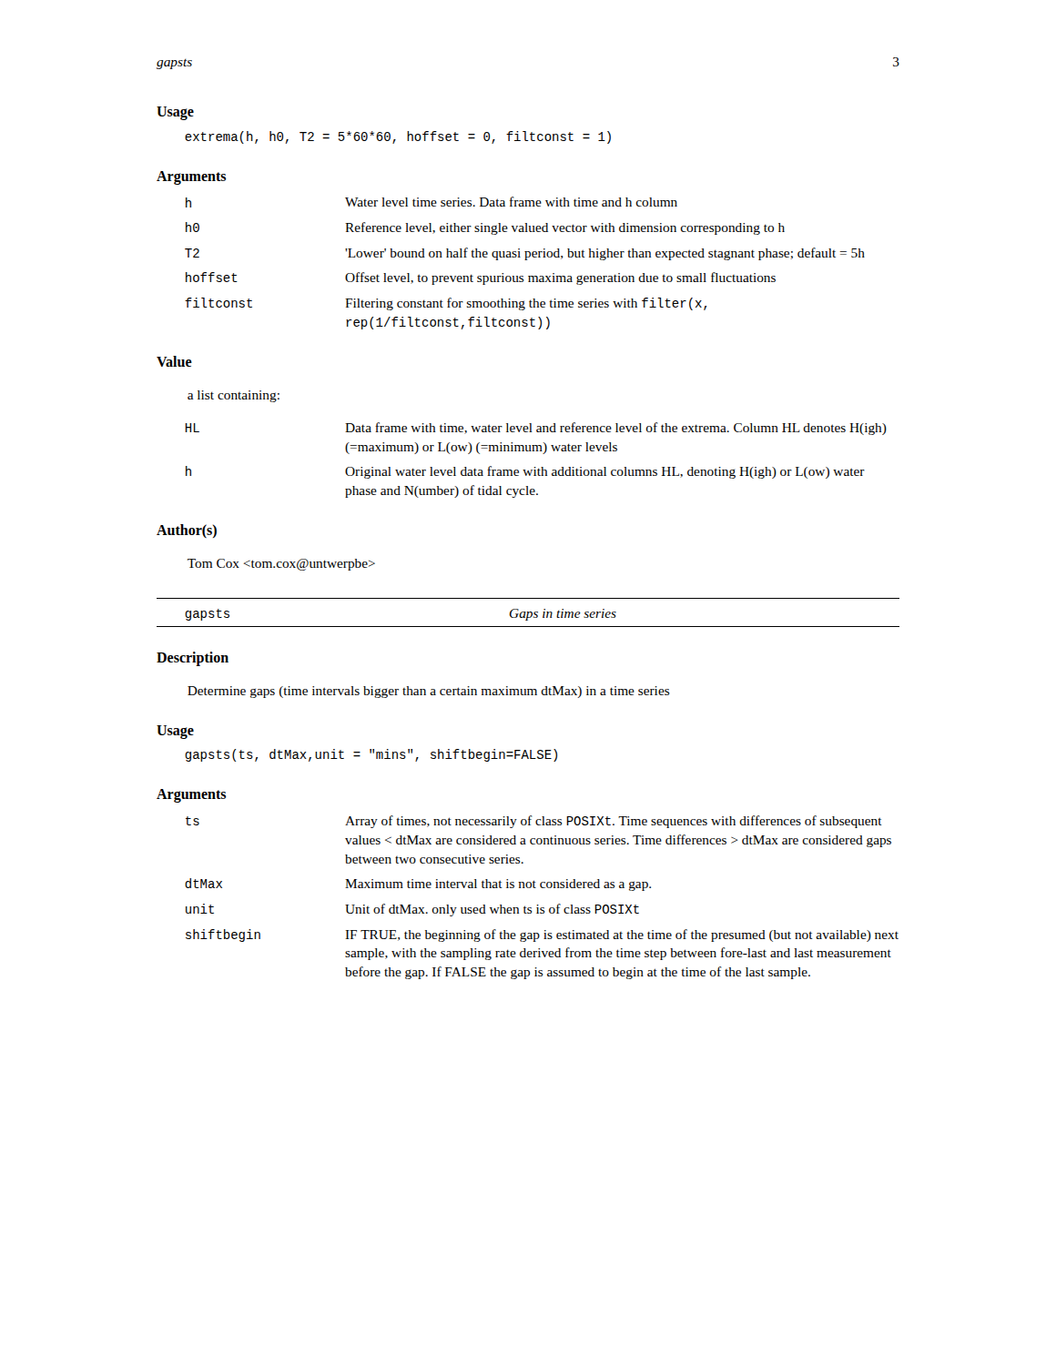gapsts 3
Usage
extrema(h, h0, T2 = 5*60*60, hoffset = 0, filtconst = 1)
Arguments
h
Water level time series. Data frame with time and h column
h0
Reference level, either single valued vector with dimension corresponding to h
T2
'Lower' bound on half the quasi period, but higher than expected stagnant phase; default = 5h
hoffset
Offset level, to prevent spurious maxima generation due to small fluctuations
filtconst
Filtering constant for smoothing the time series with filter(x, rep(1/filtconst,filtconst))
Value
a list containing:
HL
Data frame with time, water level and reference level of the extrema. Column HL denotes H(igh) (=maximum) or L(ow) (=minimum) water levels
h
Original water level data frame with additional columns HL, denoting H(igh) or L(ow) water phase and N(umber) of tidal cycle.
Author(s)
Tom Cox <tom.cox@untwerpbe>
gapsts Gaps in time series
Description
Determine gaps (time intervals bigger than a certain maximum dtMax) in a time series
Usage
gapsts(ts, dtMax,unit = "mins", shiftbegin=FALSE)
Arguments
ts
Array of times, not necessarily of class POSIXt. Time sequences with differences of subsequent values < dtMax are considered a continuous series. Time differences > dtMax are considered gaps between two consecutive series.
dtMax
Maximum time interval that is not considered as a gap.
unit
Unit of dtMax. only used when ts is of class POSIXt
shiftbegin
IF TRUE, the beginning of the gap is estimated at the time of the presumed (but not available) next sample, with the sampling rate derived from the time step between fore-last and last measurement before the gap. If FALSE the gap is assumed to begin at the time of the last sample.